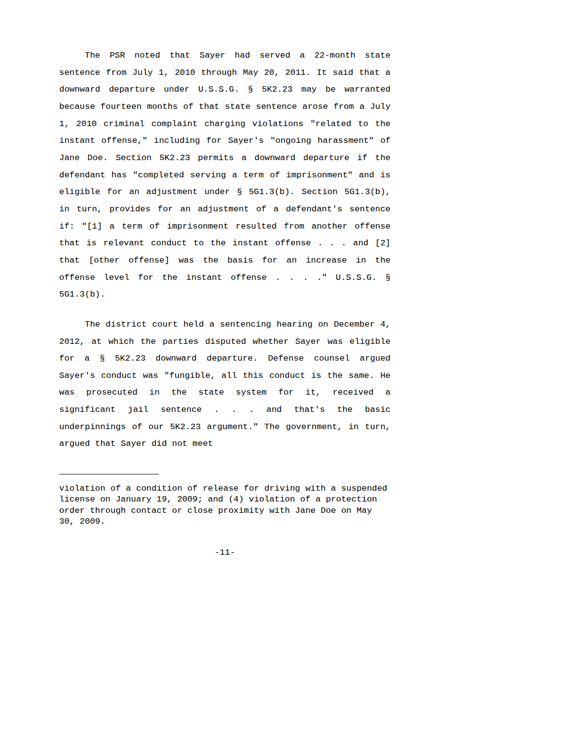The PSR noted that Sayer had served a 22-month state sentence from July 1, 2010 through May 20, 2011. It said that a downward departure under U.S.S.G. § 5K2.23 may be warranted because fourteen months of that state sentence arose from a July 1, 2010 criminal complaint charging violations "related to the instant offense," including for Sayer's "ongoing harassment" of Jane Doe. Section 5K2.23 permits a downward departure if the defendant has "completed serving a term of imprisonment" and is eligible for an adjustment under § 5G1.3(b). Section 5G1.3(b), in turn, provides for an adjustment of a defendant's sentence if: "[1] a term of imprisonment resulted from another offense that is relevant conduct to the instant offense . . . and [2] that [other offense] was the basis for an increase in the offense level for the instant offense . . . ." U.S.S.G. § 5G1.3(b).
The district court held a sentencing hearing on December 4, 2012, at which the parties disputed whether Sayer was eligible for a § 5K2.23 downward departure. Defense counsel argued Sayer's conduct was "fungible, all this conduct is the same. He was prosecuted in the state system for it, received a significant jail sentence . . . and that's the basic underpinnings of our 5K2.23 argument." The government, in turn, argued that Sayer did not meet
violation of a condition of release for driving with a suspended license on January 19, 2009; and (4) violation of a protection order through contact or close proximity with Jane Doe on May 30, 2009.
-11-